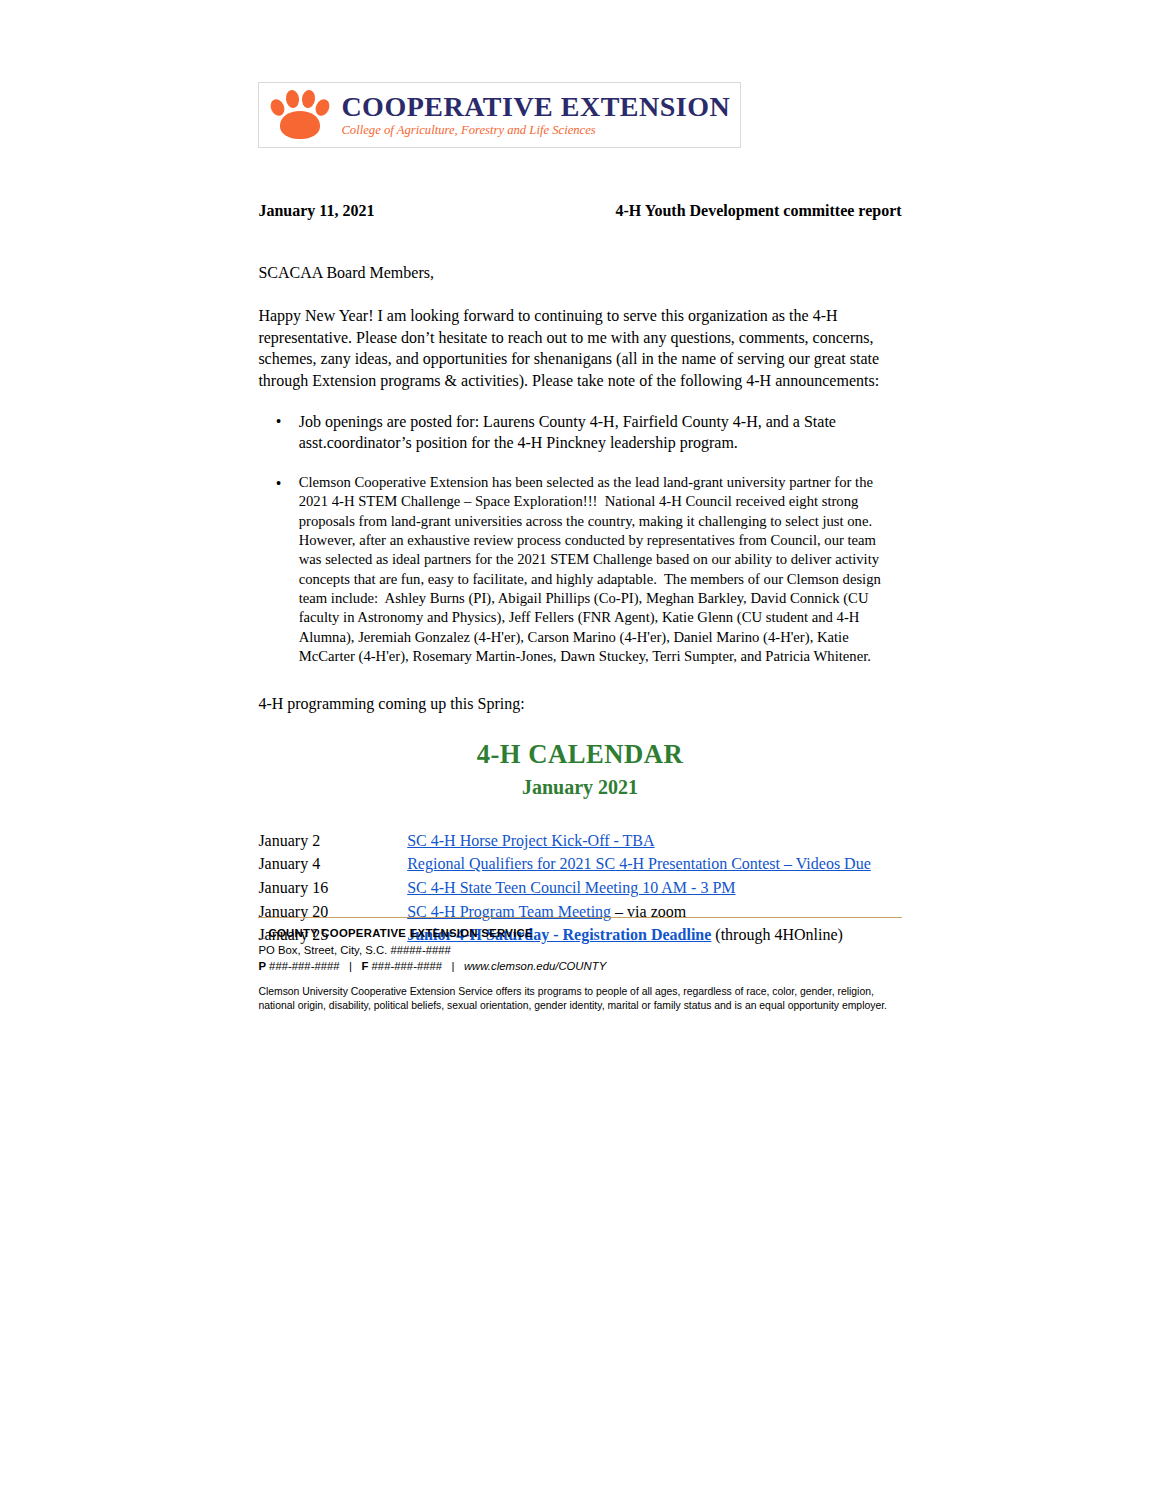COOPERATIVE EXTENSION
College of Agriculture, Forestry and Life Sciences
January 11, 2021 4-H Youth Development committee report
SCACAA Board Members,
Happy New Year! I am looking forward to continuing to serve this organization as the 4-H representative. Please don’t hesitate to reach out to me with any questions, comments, concerns, schemes, zany ideas, and opportunities for shenanigans (all in the name of serving our great state through Extension programs & activities). Please take note of the following 4-H announcements:
Job openings are posted for: Laurens County 4-H, Fairfield County 4-H, and a State asst.coordinator’s position for the 4-H Pinckney leadership program.
Clemson Cooperative Extension has been selected as the lead land-grant university partner for the 2021 4-H STEM Challenge – Space Exploration!!! National 4-H Council received eight strong proposals from land-grant universities across the country, making it challenging to select just one. However, after an exhaustive review process conducted by representatives from Council, our team was selected as ideal partners for the 2021 STEM Challenge based on our ability to deliver activity concepts that are fun, easy to facilitate, and highly adaptable. The members of our Clemson design team include: Ashley Burns (PI), Abigail Phillips (Co-PI), Meghan Barkley, David Connick (CU faculty in Astronomy and Physics), Jeff Fellers (FNR Agent), Katie Glenn (CU student and 4-H Alumna), Jeremiah Gonzalez (4-H'er), Carson Marino (4-H'er), Daniel Marino (4-H'er), Katie McCarter (4-H'er), Rosemary Martin-Jones, Dawn Stuckey, Terri Sumpter, and Patricia Whitener.
4-H programming coming up this Spring:
4-H CALENDAR
January 2021
| January 2 | SC 4-H Horse Project Kick-Off - TBA |
| January 4 | Regional Qualifiers for 2021 SC 4-H Presentation Contest – Videos Due |
| January 16 | SC 4-H State Teen Council Meeting 10 AM - 3 PM |
| January 20 | SC 4-H Program Team Meeting – via zoom |
| January 25 | Junior 4-H Saturday - Registration Deadline (through 4HOnline) |
_ COUNTY COOPERATIVE EXTENSION SERVICE
PO Box, Street, City, S.C. #####-####
P ###-###-#### | F ###-###-#### | www.clemson.edu/COUNTY
Clemson University Cooperative Extension Service offers its programs to people of all ages, regardless of race, color, gender, religion,
national origin, disability, political beliefs, sexual orientation, gender identity, marital or family status and is an equal opportunity employer.